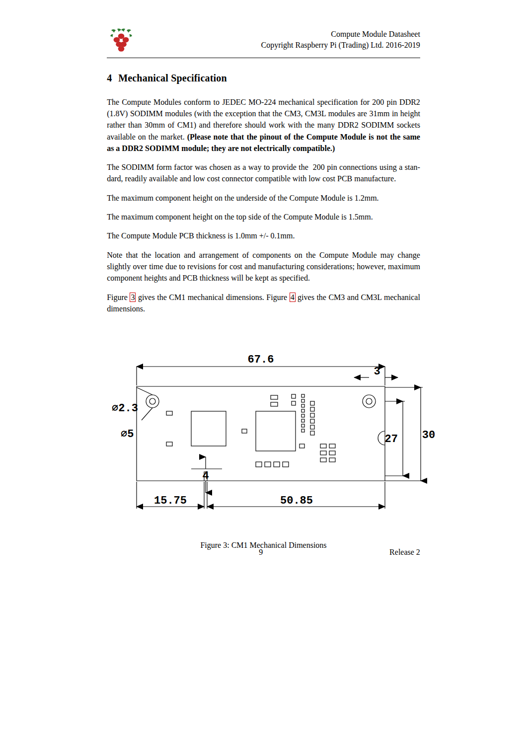Compute Module Datasheet
Copyright Raspberry Pi (Trading) Ltd. 2016-2019
4 Mechanical Specification
The Compute Modules conform to JEDEC MO-224 mechanical specification for 200 pin DDR2 (1.8V) SODIMM modules (with the exception that the CM3, CM3L modules are 31mm in height rather than 30mm of CM1) and therefore should work with the many DDR2 SODIMM sockets available on the market. (Please note that the pinout of the Compute Module is not the same as a DDR2 SODIMM module; they are not electrically compatible.)
The SODIMM form factor was chosen as a way to provide the 200 pin connections using a standard, readily available and low cost connector compatible with low cost PCB manufacture.
The maximum component height on the underside of the Compute Module is 1.2mm.
The maximum component height on the top side of the Compute Module is 1.5mm.
The Compute Module PCB thickness is 1.0mm +/- 0.1mm.
Note that the location and arrangement of components on the Compute Module may change slightly over time due to revisions for cost and manufacturing considerations; however, maximum component heights and PCB thickness will be kept as specified.
Figure 3 gives the CM1 mechanical dimensions. Figure 4 gives the CM3 and CM3L mechanical dimensions.
67.6 3 ⌀2.3 ⌀5 27 30 4 15.75 50.85
Figure 3: CM1 Mechanical Dimensions
9
Release 2